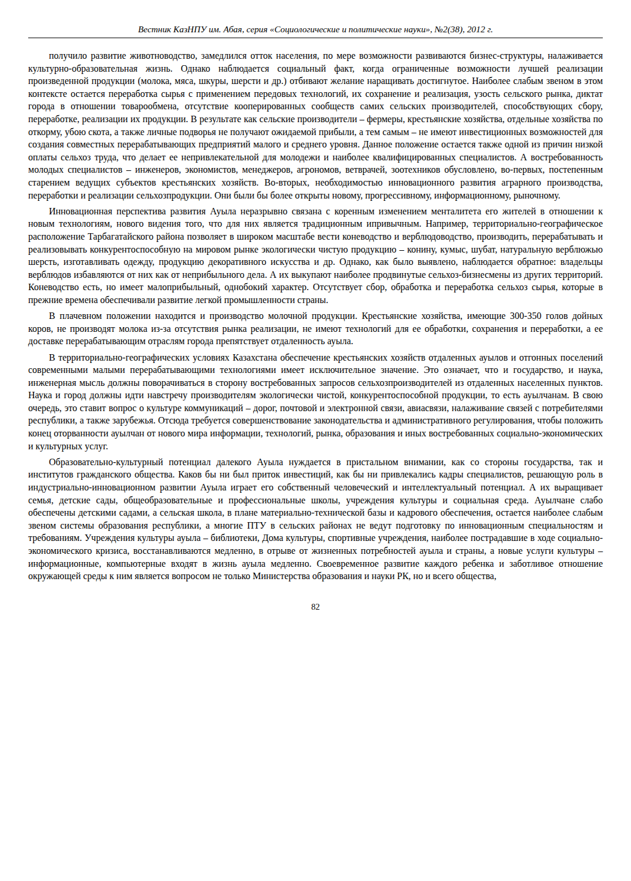Вестник КазНПУ им. Абая, серия «Социологические и политические науки», №2(38), 2012 г.
получило развитие животноводство, замедлился отток населения, по мере возможности развиваются бизнес-структуры, налаживается культурно-образовательная жизнь. Однако наблюдается социальный факт, когда ограниченные возможности лучшей реализации произведенной продукции (молока, мяса, шкуры, шерсти и др.) отбивают желание наращивать достигнутое. Наиболее слабым звеном в этом контексте остается переработка сырья с применением передовых технологий, их сохранение и реализация, узость сельского рынка, диктат города в отношении товарообмена, отсутствие кооперированных сообществ самих сельских производителей, способствующих сбору, переработке, реализации их продукции. В результате как сельские производители – фермеры, крестьянские хозяйства, отдельные хозяйства по откорму, убою скота, а также личные подворья не получают ожидаемой прибыли, а тем самым – не имеют инвестиционных возможностей для создания совместных перерабатывающих предприятий малого и среднего уровня. Данное положение остается также одной из причин низкой оплаты сельхоз труда, что делает ее непривлекательной для молодежи и наиболее квалифицированных специалистов. А востребованность молодых специалистов – инженеров, экономистов, менеджеров, агрономов, ветврачей, зоотехников обусловлено, во-первых, постепенным старением ведущих субъектов крестьянских хозяйств. Во-вторых, необходимостью инновационного развития аграрного производства, переработки и реализации сельхозпродукции. Они были бы более открыты новому, прогрессивному, информационному, рыночному.
Инновационная перспектива развития Ауыла неразрывно связана с коренным изменением менталитета его жителей в отношении к новым технологиям, нового видения того, что для них является традиционным ипривычным. Например, территориально-географическое расположение Тарбагатайского района позволяет в широком масштабе вести коневодство и верблюдоводство, производить, перерабатывать и реализовывать конкурентоспособную на мировом рынке экологически чистую продукцию – конину, кумыс, шубат, натуральную верблюжью шерсть, изготавливать одежду, продукцию декоративного искусства и др. Однако, как было выявлено, наблюдается обратное: владельцы верблюдов избавляются от них как от неприбыльного дела. А их выкупают наиболее продвинутые сельхоз-бизнесмены из других территорий. Коневодство есть, но имеет малоприбыльный, однобокий характер. Отсутствует сбор, обработка и переработка сельхоз сырья, которые в прежние времена обеспечивали развитие легкой промышленности страны.
В плачевном положении находится и производство молочной продукции. Крестьянские хозяйства, имеющие 300-350 голов дойных коров, не производят молока из-за отсутствия рынка реализации, не имеют технологий для ее обработки, сохранения и переработки, а ее доставке перерабатывающим отраслям города препятствует отдаленность ауыла.
В территориально-географических условиях Казахстана обеспечение крестьянских хозяйств отдаленных ауылов и отгонных поселений современными малыми перерабатывающими технологиями имеет исключительное значение. Это означает, что и государство, и наука, инженерная мысль должны поворачиваться в сторону востребованных запросов сельхозпроизводителей из отдаленных населенных пунктов. Наука и город должны идти навстречу производителям экологически чистой, конкурентоспособной продукции, то есть ауылчанам. В свою очередь, это ставит вопрос о культуре коммуникаций – дорог, почтовой и электронной связи, авиасвязи, налаживание связей с потребителями республики, а также зарубежья. Отсюда требуется совершенствование законодательства и административного регулирования, чтобы положить конец оторванности ауылчан от нового мира информации, технологий, рынка, образования и иных востребованных социально-экономических и культурных услуг.
Образовательно-культурный потенциал далекого Ауыла нуждается в пристальном внимании, как со стороны государства, так и институтов гражданского общества. Каков бы ни был приток инвестиций, как бы ни привлекались кадры специалистов, решающую роль в индустриально-инновационном развитии Ауыла играет его собственный человеческий и интеллектуальный потенциал. А их выращивает семья, детские сады, общеобразовательные и профессиональные школы, учреждения культуры и социальная среда. Ауылчане слабо обеспечены детскими садами, а сельская школа, в плане материально-технической базы и кадрового обеспечения, остается наиболее слабым звеном системы образования республики, а многие ПТУ в сельских районах не ведут подготовку по инновационным специальностям и требованиям. Учреждения культуры ауыла – библиотеки, Дома культуры, спортивные учреждения, наиболее пострадавшие в ходе социально-экономического кризиса, восстанавливаются медленно, в отрыве от жизненных потребностей ауыла и страны, а новые услуги культуры – информационные, компьютерные входят в жизнь ауыла медленно. Своевременное развитие каждого ребенка и заботливое отношение окружающей среды к ним является вопросом не только Министерства образования и науки РК, но и всего общества,
82